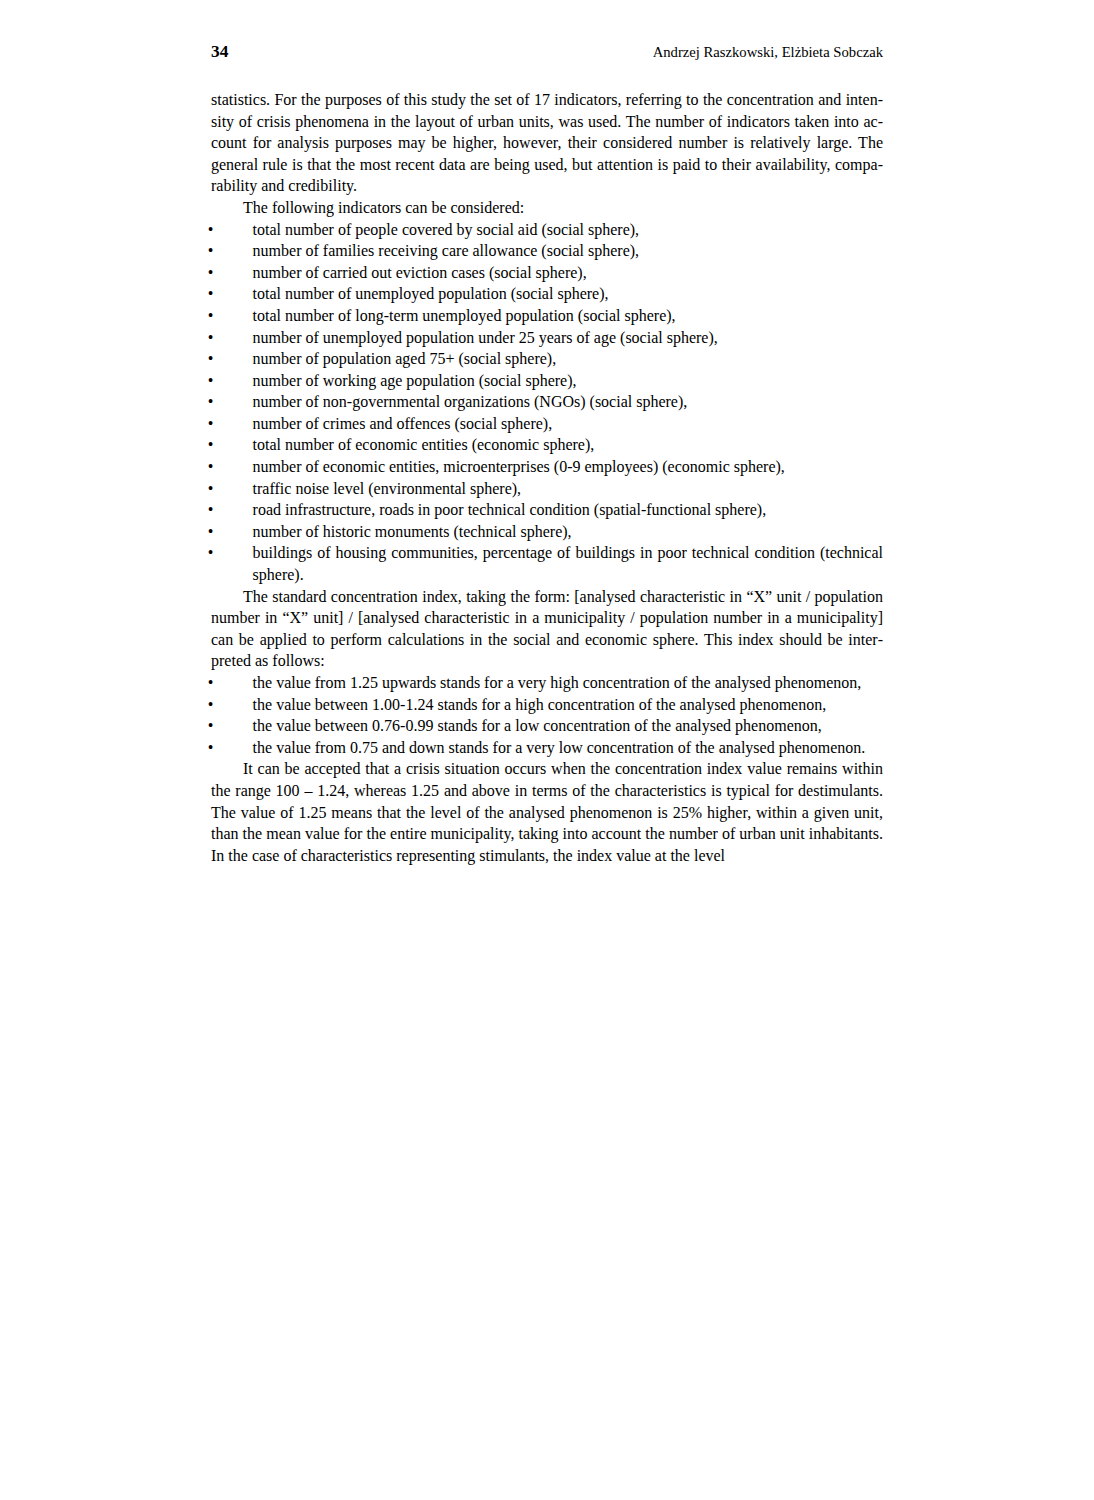34 Andrzej Raszkowski, Elżbieta Sobczak
statistics. For the purposes of this study the set of 17 indicators, referring to the concentration and intensity of crisis phenomena in the layout of urban units, was used. The number of indicators taken into account for analysis purposes may be higher, however, their considered number is relatively large. The general rule is that the most recent data are being used, but attention is paid to their availability, comparability and credibility.
The following indicators can be considered:
total number of people covered by social aid (social sphere),
number of families receiving care allowance (social sphere),
number of carried out eviction cases (social sphere),
total number of unemployed population (social sphere),
total number of long-term unemployed population (social sphere),
number of unemployed population under 25 years of age (social sphere),
number of population aged 75+ (social sphere),
number of working age population (social sphere),
number of non-governmental organizations (NGOs) (social sphere),
number of crimes and offences (social sphere),
total number of economic entities (economic sphere),
number of economic entities, microenterprises (0-9 employees) (economic sphere),
traffic noise level (environmental sphere),
road infrastructure, roads in poor technical condition (spatial-functional sphere),
number of historic monuments (technical sphere),
buildings of housing communities, percentage of buildings in poor technical condition (technical sphere).
The standard concentration index, taking the form: [analysed characteristic in “X” unit / population number in “X” unit] / [analysed characteristic in a municipality / population number in a municipality] can be applied to perform calculations in the social and economic sphere. This index should be interpreted as follows:
the value from 1.25 upwards stands for a very high concentration of the analysed phenomenon,
the value between 1.00-1.24 stands for a high concentration of the analysed phenomenon,
the value between 0.76-0.99 stands for a low concentration of the analysed phenomenon,
the value from 0.75 and down stands for a very low concentration of the analysed phenomenon.
It can be accepted that a crisis situation occurs when the concentration index value remains within the range 100 – 1.24, whereas 1.25 and above in terms of the characteristics is typical for destimulants. The value of 1.25 means that the level of the analysed phenomenon is 25% higher, within a given unit, than the mean value for the entire municipality, taking into account the number of urban unit inhabitants. In the case of characteristics representing stimulants, the index value at the level